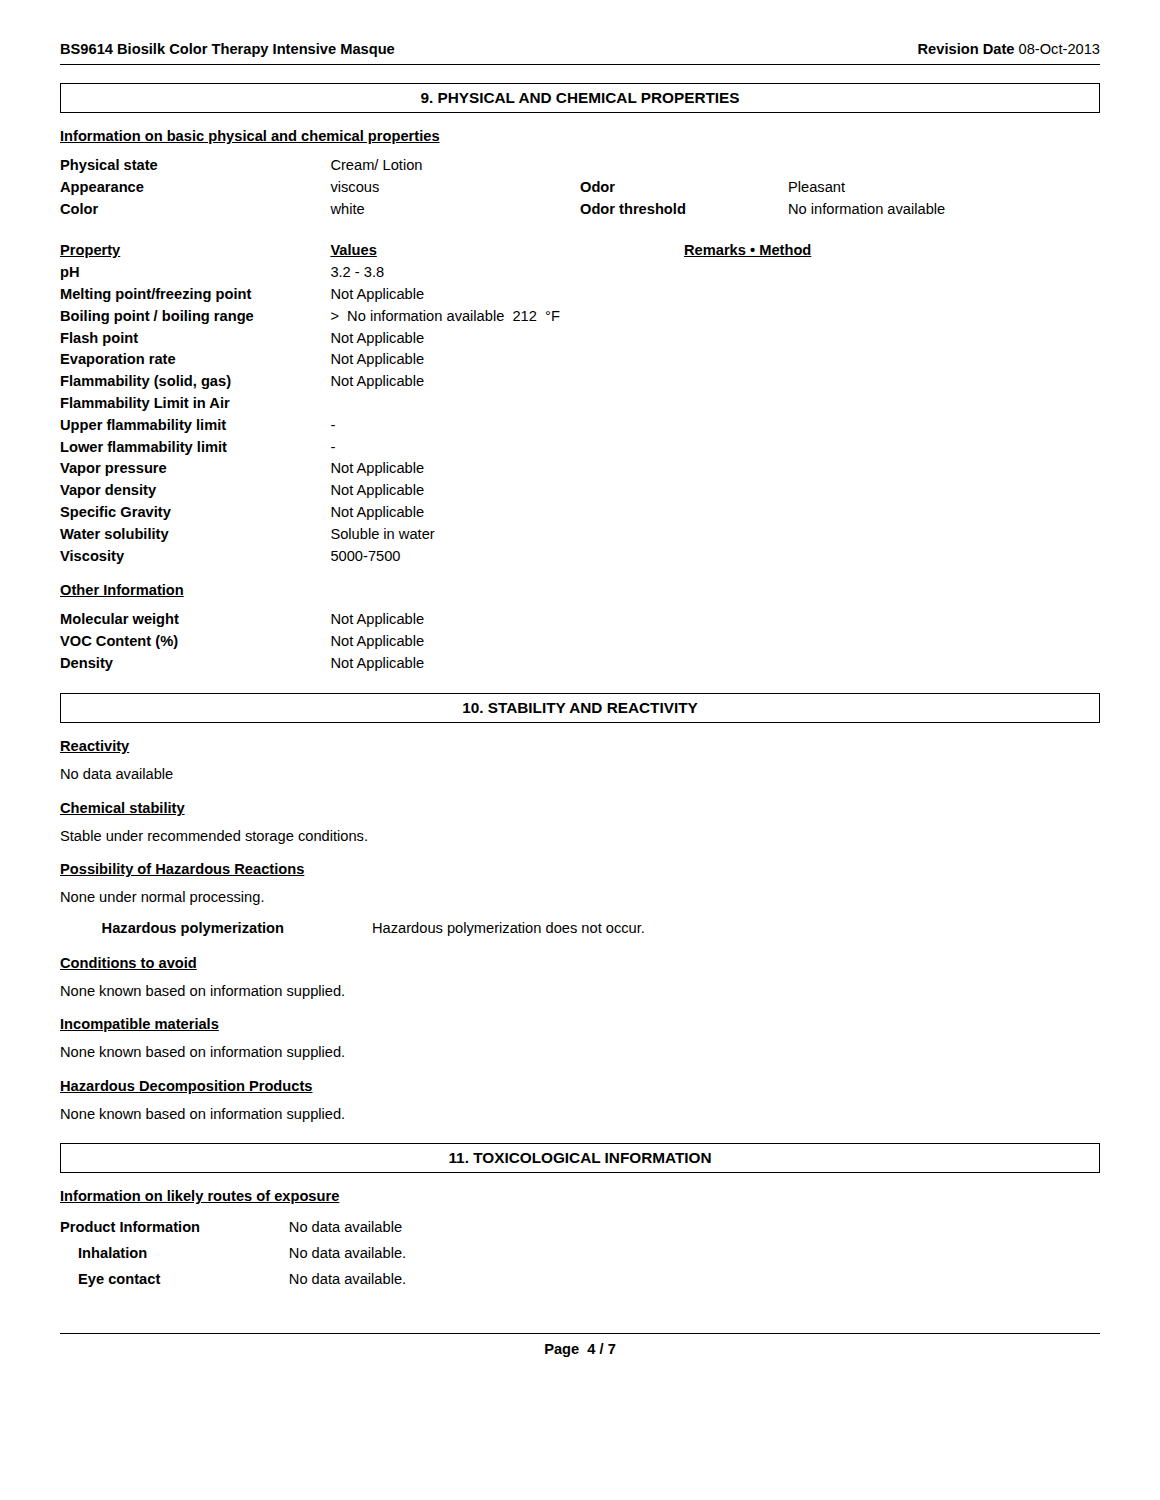BS9614 Biosilk Color Therapy Intensive Masque Revision Date 08-Oct-2013
9. PHYSICAL AND CHEMICAL PROPERTIES
Information on basic physical and chemical properties
| Physical state | Cream/ Lotion | | |
| Appearance | viscous | Odor | Pleasant |
| Color | white | Odor threshold | No information available |
| Property | Values | Remarks • Method |
| pH | 3.2 - 3.8 | |
| Melting point/freezing point | Not Applicable | |
| Boiling point / boiling range | > No information available 212 °F | |
| Flash point | Not Applicable | |
| Evaporation rate | Not Applicable | |
| Flammability (solid, gas) | Not Applicable | |
| Flammability Limit in Air | | |
| Upper flammability limit | - | |
| Lower flammability limit | - | |
| Vapor pressure | Not Applicable | |
| Vapor density | Not Applicable | |
| Specific Gravity | Not Applicable | |
| Water solubility | Soluble in water | |
| Viscosity | 5000-7500 | |
Other Information
| Molecular weight | Not Applicable |
| VOC Content (%) | Not Applicable |
| Density | Not Applicable |
10. STABILITY AND REACTIVITY
Reactivity
No data available
Chemical stability
Stable under recommended storage conditions.
Possibility of Hazardous Reactions
None under normal processing.
| | Hazardous polymerization | Hazardous polymerization does not occur. |
Conditions to avoid
None known based on information supplied.
Incompatible materials
None known based on information supplied.
Hazardous Decomposition Products
None known based on information supplied.
11. TOXICOLOGICAL INFORMATION
Information on likely routes of exposure
| Product Information | No data available |
| Inhalation | No data available. |
| Eye contact | No data available. |
Page 4 / 7